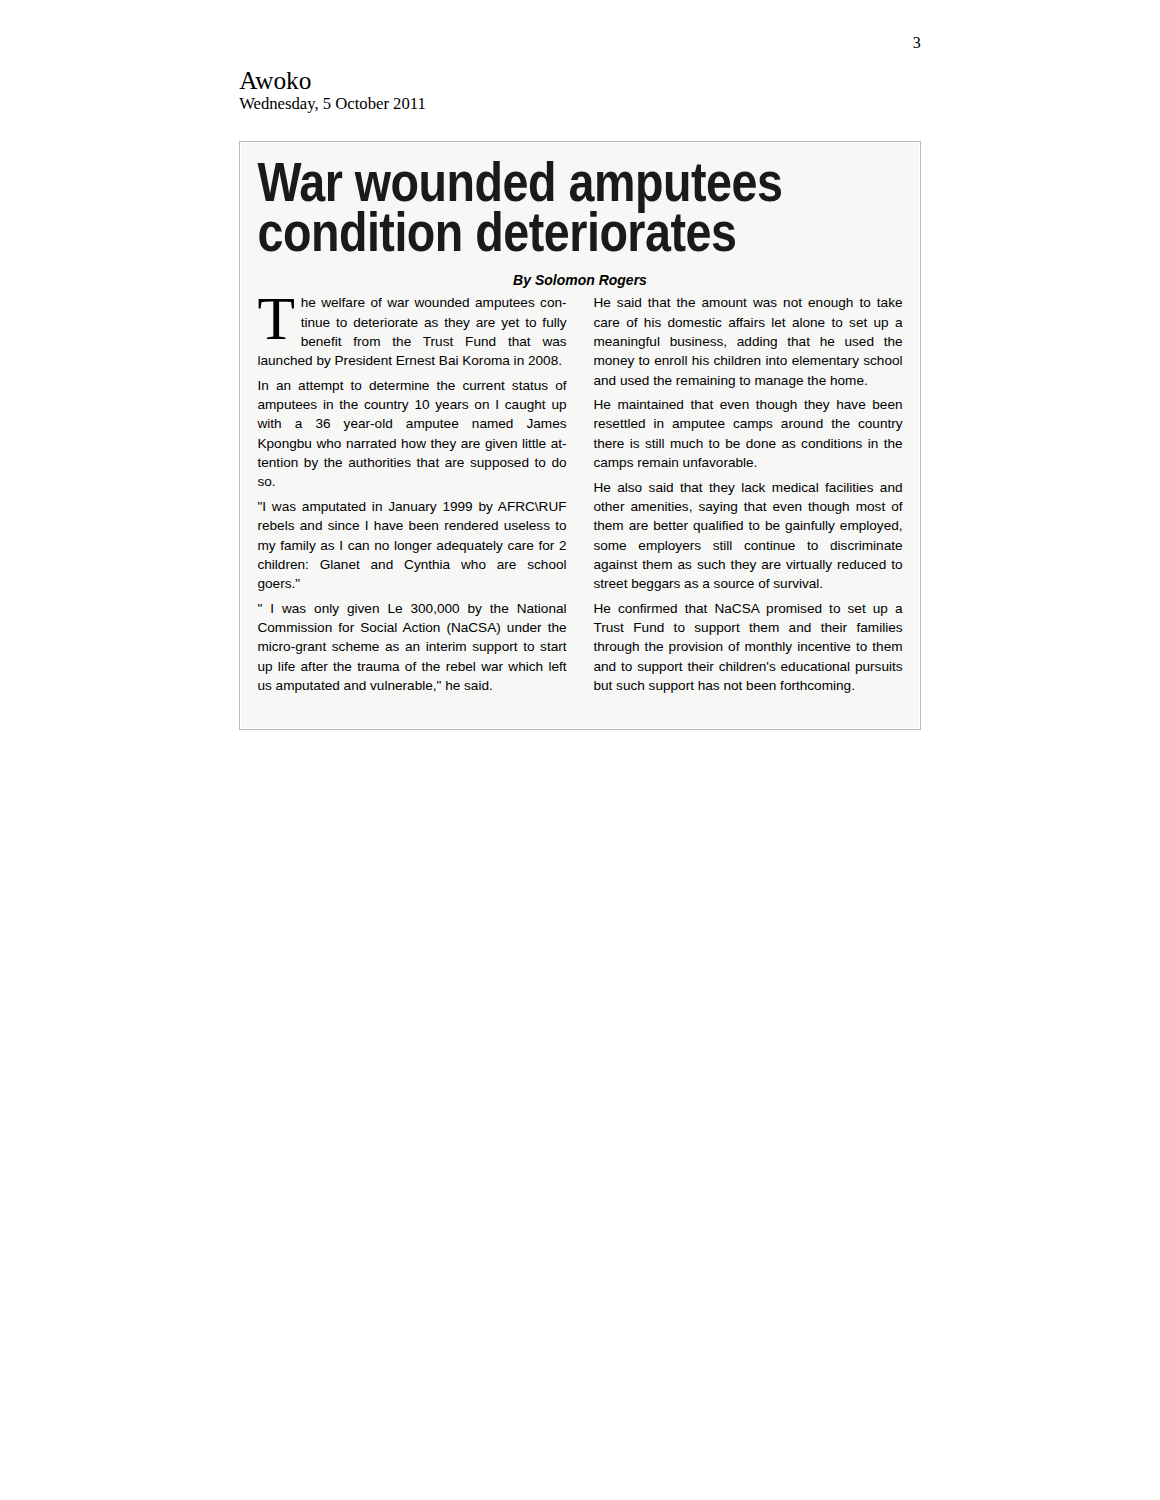3
Awoko
Wednesday, 5 October 2011
War wounded amputees condition deteriorates
By Solomon Rogers
The welfare of war wounded amputees continue to deteriorate as they are yet to fully benefit from the Trust Fund that was launched by President Ernest Bai Koroma in 2008.
In an attempt to determine the current status of amputees in the country 10 years on I caught up with a 36 year-old amputee named James Kpongbu who narrated how they are given little attention by the authorities that are supposed to do so.
"I was amputated in January 1999 by AFRC\RUF rebels and since I have been rendered useless to my family as I can no longer adequately care for 2 children: Glanet and Cynthia who are school goers."
" I was only given Le 300,000 by the National Commission for Social Action (NaCSA) under the micro-grant scheme as an interim support to start up life after the trauma of the rebel war which left us amputated and vulnerable," he said.
He said that the amount was not enough to take care of his domestic affairs let alone to set up a meaningful business, adding that he used the money to enroll his children into elementary school and used the remaining to manage the home.
He maintained that even though they have been resettled in amputee camps around the country there is still much to be done as conditions in the camps remain unfavorable.
He also said that they lack medical facilities and other amenities, saying that even though most of them are better qualified to be gainfully employed, some employers still continue to discriminate against them as such they are virtually reduced to street beggars as a source of survival.
He confirmed that NaCSA promised to set up a Trust Fund to support them and their families through the provision of monthly incentive to them and to support their children's educational pursuits but such support has not been forthcoming.